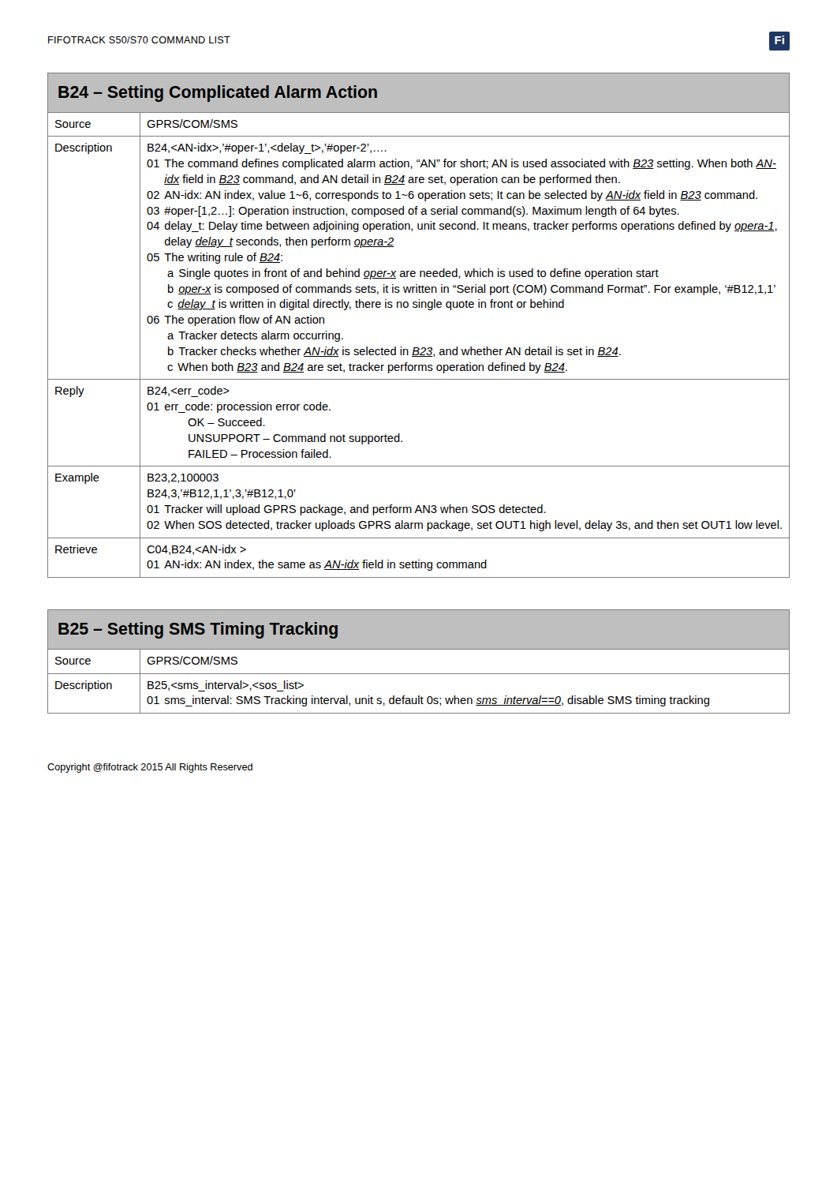FIFOTRACK S50/S70 COMMAND LIST Fi
| B24 – Setting Complicated Alarm Action |
| Source | GPRS/COM/SMS |
| Description | B24,<AN-idx>,’#oper-1’,<delay_t>,’#oper-2’,…. 01 The command defines complicated alarm action, “AN” for short; AN is used associated with B23 setting. When both AN-idx field in B23 command, and AN detail in B24 are set, operation can be performed then. 02 AN-idx: AN index, value 1~6, corresponds to 1~6 operation sets; It can be selected by AN-idx field in B23 command. 03 #oper-[1,2…]: Operation instruction, composed of a serial command(s). Maximum length of 64 bytes. 04 delay_t: Delay time between adjoining operation, unit second. It means, tracker performs operations defined by opera-1 , delay delay_t seconds, then perform opera-2 05 The writing rule of B24 : a Single quotes in front of and behind oper-x are needed, which is used to define operation start b oper-x is composed of commands sets, it is written in “Serial port (COM) Command Format”. For example, ‘#B12,1,1’ c delay_t is written in digital directly, there is no single quote in front or behind 06 The operation flow of AN action a Tracker detects alarm occurring. b Tracker checks whether AN-idx is selected in B23 , and whether AN detail is set in B24 . c When both B23 and B24 are set, tracker performs operation defined by B24 . |
| Reply | B24,<err_code> 01 err_code: procession error code. OK – Succeed. UNSUPPORT – Command not supported. FAILED – Procession failed. |
| Example | B23,2,100003 B24,3,’#B12,1,1’,3,’#B12,1,0’ 01 Tracker will upload GPRS package, and perform AN3 when SOS detected. 02 When SOS detected, tracker uploads GPRS alarm package, set OUT1 high level, delay 3s, and then set OUT1 low level. |
| Retrieve | C04,B24,<AN-idx > 01 AN-idx: AN index, the same as AN-idx field in setting command |
| B25 – Setting SMS Timing Tracking |
| Source | GPRS/COM/SMS |
| Description | B25,<sms_interval>,<sos_list> 01 sms_interval: SMS Tracking interval, unit s, default 0s; when sms_interval==0 , disable SMS timing tracking |
Copyright @fifotrack 2015 All Rights Reserved